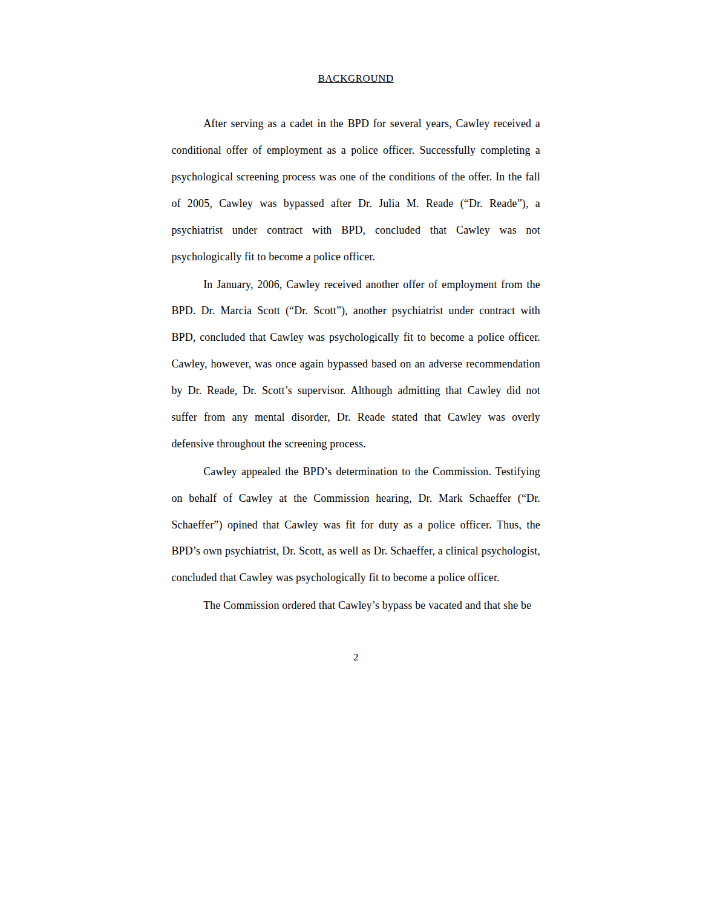BACKGROUND
After serving as a cadet in the BPD for several years, Cawley received a conditional offer of employment as a police officer. Successfully completing a psychological screening process was one of the conditions of the offer. In the fall of 2005, Cawley was bypassed after Dr. Julia M. Reade (“Dr. Reade”), a psychiatrist under contract with BPD, concluded that Cawley was not psychologically fit to become a police officer.
In January, 2006, Cawley received another offer of employment from the BPD. Dr. Marcia Scott (“Dr. Scott”), another psychiatrist under contract with BPD, concluded that Cawley was psychologically fit to become a police officer. Cawley, however, was once again bypassed based on an adverse recommendation by Dr. Reade, Dr. Scott’s supervisor. Although admitting that Cawley did not suffer from any mental disorder, Dr. Reade stated that Cawley was overly defensive throughout the screening process.
Cawley appealed the BPD’s determination to the Commission. Testifying on behalf of Cawley at the Commission hearing, Dr. Mark Schaeffer (“Dr. Schaeffer”) opined that Cawley was fit for duty as a police officer. Thus, the BPD’s own psychiatrist, Dr. Scott, as well as Dr. Schaeffer, a clinical psychologist, concluded that Cawley was psychologically fit to become a police officer.
The Commission ordered that Cawley’s bypass be vacated and that she be
2